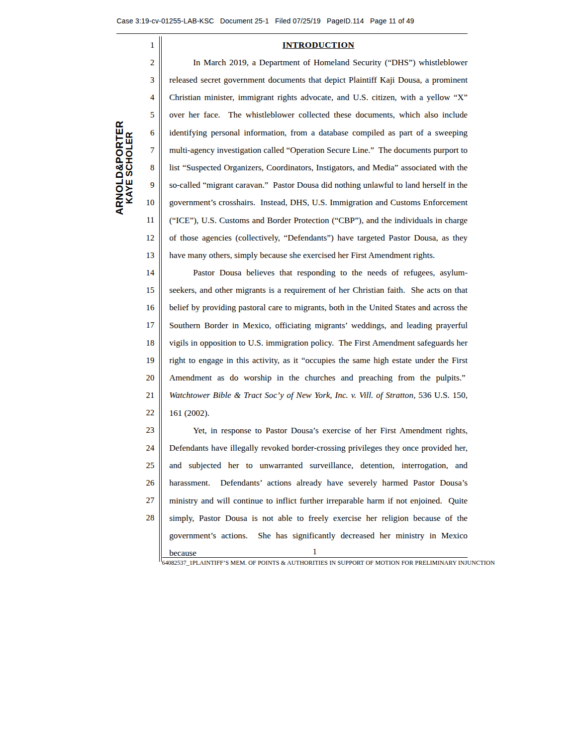Case 3:19-cv-01255-LAB-KSC Document 25-1 Filed 07/25/19 PageID.114 Page 11 of 49
ARNOLD&PORTER KAYE SCHOLER
1
2
3
4
5
6
7
8
9
10
11
12
13
14
15
16
17
18
19
20
21
22
23
24
25
26
27
28
INTRODUCTION
In March 2019, a Department of Homeland Security (“DHS”) whistleblower released secret government documents that depict Plaintiff Kaji Dousa, a prominent Christian minister, immigrant rights advocate, and U.S. citizen, with a yellow “X” over her face. The whistleblower collected these documents, which also include identifying personal information, from a database compiled as part of a sweeping multi-agency investigation called “Operation Secure Line.” The documents purport to list “Suspected Organizers, Coordinators, Instigators, and Media” associated with the so-called “migrant caravan.” Pastor Dousa did nothing unlawful to land herself in the government’s crosshairs. Instead, DHS, U.S. Immigration and Customs Enforcement (“ICE”), U.S. Customs and Border Protection (“CBP”), and the individuals in charge of those agencies (collectively, “Defendants”) have targeted Pastor Dousa, as they have many others, simply because she exercised her First Amendment rights.
Pastor Dousa believes that responding to the needs of refugees, asylum-seekers, and other migrants is a requirement of her Christian faith. She acts on that belief by providing pastoral care to migrants, both in the United States and across the Southern Border in Mexico, officiating migrants’ weddings, and leading prayerful vigils in opposition to U.S. immigration policy. The First Amendment safeguards her right to engage in this activity, as it “occupies the same high estate under the First Amendment as do worship in the churches and preaching from the pulpits.” Watchtower Bible & Tract Soc’y of New York, Inc. v. Vill. of Stratton, 536 U.S. 150, 161 (2002).
Yet, in response to Pastor Dousa’s exercise of her First Amendment rights, Defendants have illegally revoked border-crossing privileges they once provided her, and subjected her to unwarranted surveillance, detention, interrogation, and harassment. Defendants’ actions already have severely harmed Pastor Dousa’s ministry and will continue to inflict further irreparable harm if not enjoined. Quite simply, Pastor Dousa is not able to freely exercise her religion because of the government’s actions. She has significantly decreased her ministry in Mexico because
1
64082537_1 PLAINTIFF’S MEM. OF POINTS & AUTHORITIES IN SUPPORT OF MOTION FOR PRELIMINARY INJUNCTION